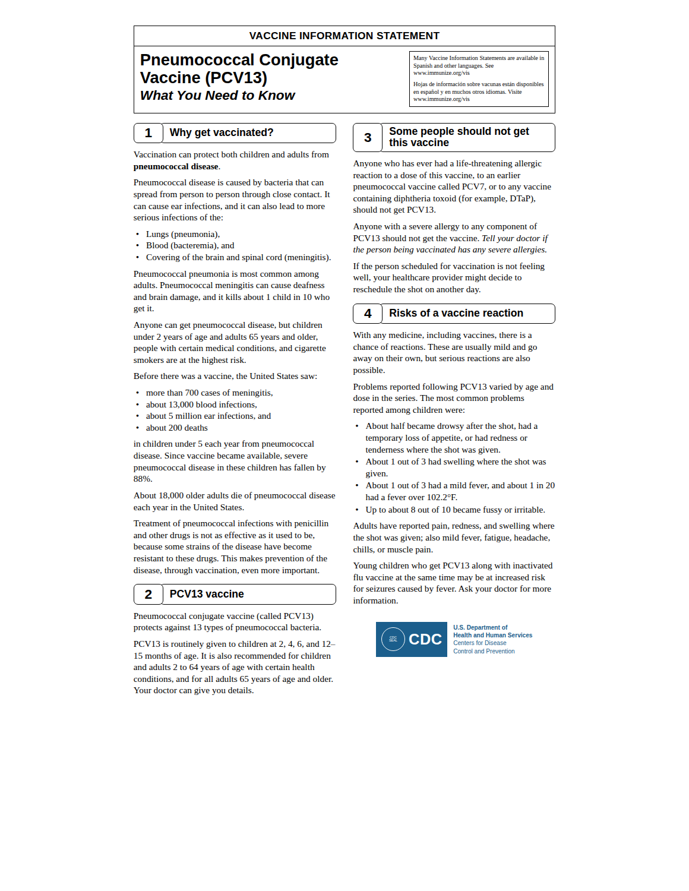VACCINE INFORMATION STATEMENT
Pneumococcal Conjugate Vaccine (PCV13)
What You Need to Know
Many Vaccine Information Statements are available in Spanish and other languages. See www.immunize.org/vis
Hojas de información sobre vacunas están disponibles en español y en muchos otros idiomas. Visite www.immunize.org/vis
1
Why get vaccinated?
Vaccination can protect both children and adults from pneumococcal disease.
Pneumococcal disease is caused by bacteria that can spread from person to person through close contact. It can cause ear infections, and it can also lead to more serious infections of the:
Lungs (pneumonia),
Blood (bacteremia), and
Covering of the brain and spinal cord (meningitis).
Pneumococcal pneumonia is most common among adults. Pneumococcal meningitis can cause deafness and brain damage, and it kills about 1 child in 10 who get it.
Anyone can get pneumococcal disease, but children under 2 years of age and adults 65 years and older, people with certain medical conditions, and cigarette smokers are at the highest risk.
Before there was a vaccine, the United States saw:
more than 700 cases of meningitis,
about 13,000 blood infections,
about 5 million ear infections, and
about 200 deaths
in children under 5 each year from pneumococcal disease. Since vaccine became available, severe pneumococcal disease in these children has fallen by 88%.
About 18,000 older adults die of pneumococcal disease each year in the United States.
Treatment of pneumococcal infections with penicillin and other drugs is not as effective as it used to be, because some strains of the disease have become resistant to these drugs. This makes prevention of the disease, through vaccination, even more important.
2
PCV13 vaccine
Pneumococcal conjugate vaccine (called PCV13) protects against 13 types of pneumococcal bacteria.
PCV13 is routinely given to children at 2, 4, 6, and 12–15 months of age. It is also recommended for children and adults 2 to 64 years of age with certain health conditions, and for all adults 65 years of age and older. Your doctor can give you details.
3
Some people should not get this vaccine
Anyone who has ever had a life-threatening allergic reaction to a dose of this vaccine, to an earlier pneumococcal vaccine called PCV7, or to any vaccine containing diphtheria toxoid (for example, DTaP), should not get PCV13.
Anyone with a severe allergy to any component of PCV13 should not get the vaccine. Tell your doctor if the person being vaccinated has any severe allergies.
If the person scheduled for vaccination is not feeling well, your healthcare provider might decide to reschedule the shot on another day.
4
Risks of a vaccine reaction
With any medicine, including vaccines, there is a chance of reactions. These are usually mild and go away on their own, but serious reactions are also possible.
Problems reported following PCV13 varied by age and dose in the series. The most common problems reported among children were:
About half became drowsy after the shot, had a temporary loss of appetite, or had redness or tenderness where the shot was given.
About 1 out of 3 had swelling where the shot was given.
About 1 out of 3 had a mild fever, and about 1 in 20 had a fever over 102.2°F.
Up to about 8 out of 10 became fussy or irritable.
Adults have reported pain, redness, and swelling where the shot was given; also mild fever, fatigue, headache, chills, or muscle pain.
Young children who get PCV13 along with inactivated flu vaccine at the same time may be at increased risk for seizures caused by fever. Ask your doctor for more information.
CDC
SEAL
CDC
U.S. Department of Health and Human Services Centers for Disease
Control and Prevention